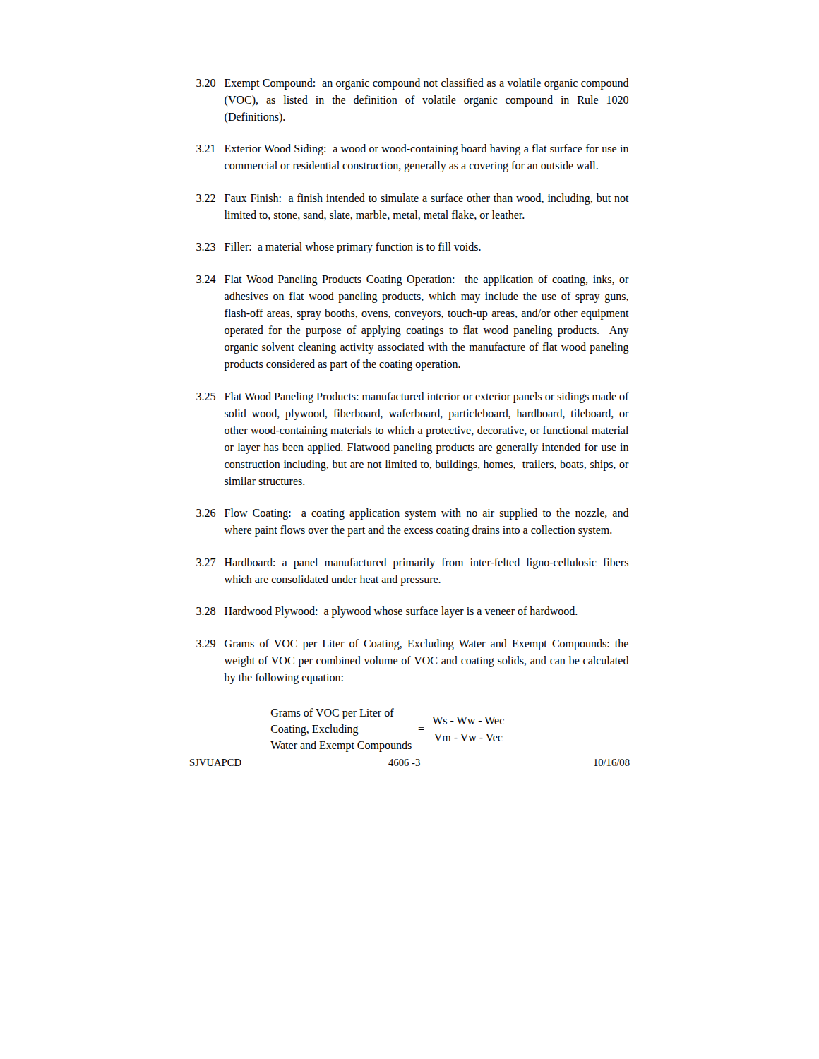3.20
Exempt Compound: an organic compound not classified as a volatile organic compound (VOC), as listed in the definition of volatile organic compound in Rule 1020 (Definitions).
3.21
Exterior Wood Siding: a wood or wood-containing board having a flat surface for use in commercial or residential construction, generally as a covering for an outside wall.
3.22
Faux Finish: a finish intended to simulate a surface other than wood, including, but not limited to, stone, sand, slate, marble, metal, metal flake, or leather.
3.23
Filler: a material whose primary function is to fill voids.
3.24
Flat Wood Paneling Products Coating Operation: the application of coating, inks, or adhesives on flat wood paneling products, which may include the use of spray guns, flash-off areas, spray booths, ovens, conveyors, touch-up areas, and/or other equipment operated for the purpose of applying coatings to flat wood paneling products. Any organic solvent cleaning activity associated with the manufacture of flat wood paneling products considered as part of the coating operation.
3.25
Flat Wood Paneling Products: manufactured interior or exterior panels or sidings made of solid wood, plywood, fiberboard, waferboard, particleboard, hardboard, tileboard, or other wood-containing materials to which a protective, decorative, or functional material or layer has been applied. Flatwood paneling products are generally intended for use in construction including, but are not limited to, buildings, homes, trailers, boats, ships, or similar structures.
3.26
Flow Coating: a coating application system with no air supplied to the nozzle, and where paint flows over the part and the excess coating drains into a collection system.
3.27
Hardboard: a panel manufactured primarily from inter-felted ligno-cellulosic fibers which are consolidated under heat and pressure.
3.28
Hardwood Plywood: a plywood whose surface layer is a veneer of hardwood.
3.29
Grams of VOC per Liter of Coating, Excluding Water and Exempt Compounds: the weight of VOC per combined volume of VOC and coating solids, and can be calculated by the following equation:
Grams of VOC per Liter of
Coating, Excluding
Water and Exempt Compounds
=
Ws - Ww - Wec Vm - Vw - Vec
SJVUAPCD
4606 -3
10/16/08